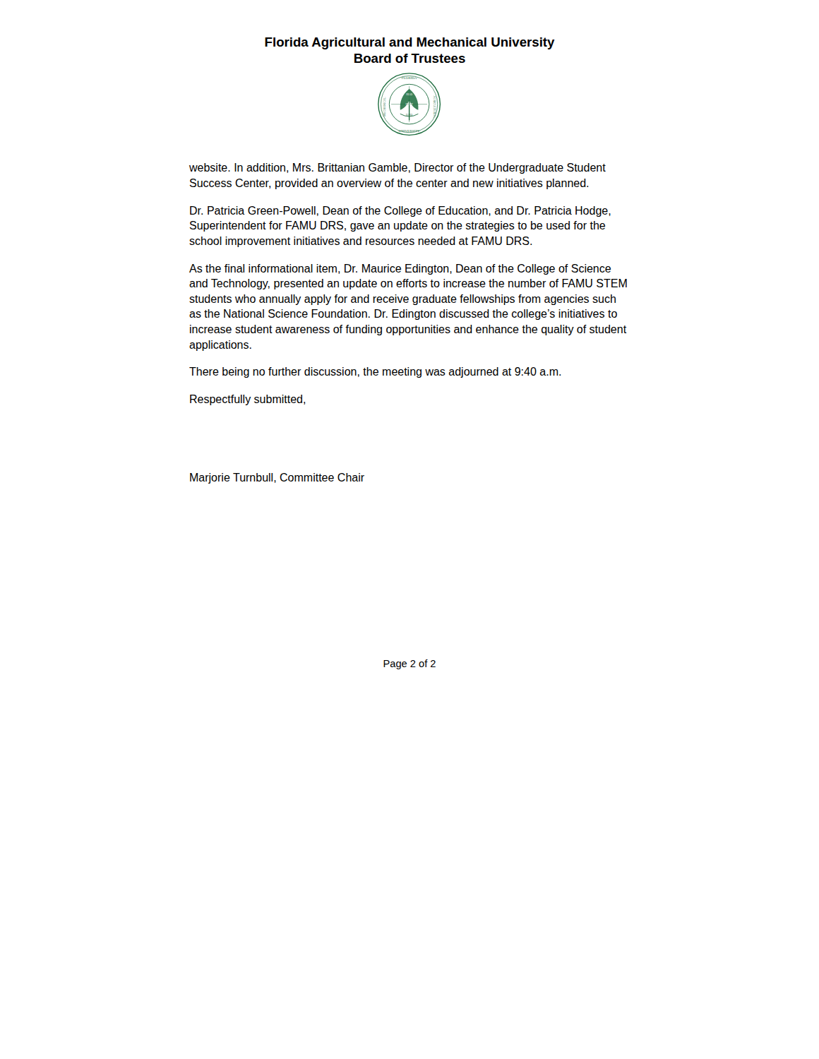Florida Agricultural and Mechanical University
Board of Trustees
FLORIDA UNIVERSITY MECHANICAL AGRICULTURAL HEAD HEART HAND
website. In addition, Mrs. Brittanian Gamble, Director of the Undergraduate Student Success Center, provided an overview of the center and new initiatives planned.
Dr. Patricia Green-Powell, Dean of the College of Education, and Dr. Patricia Hodge, Superintendent for FAMU DRS, gave an update on the strategies to be used for the school improvement initiatives and resources needed at FAMU DRS.
As the final informational item, Dr. Maurice Edington, Dean of the College of Science and Technology, presented an update on efforts to increase the number of FAMU STEM students who annually apply for and receive graduate fellowships from agencies such as the National Science Foundation. Dr. Edington discussed the college’s initiatives to increase student awareness of funding opportunities and enhance the quality of student applications.
There being no further discussion, the meeting was adjourned at 9:40 a.m.
Respectfully submitted,
Marjorie Turnbull, Committee Chair
Page 2 of 2